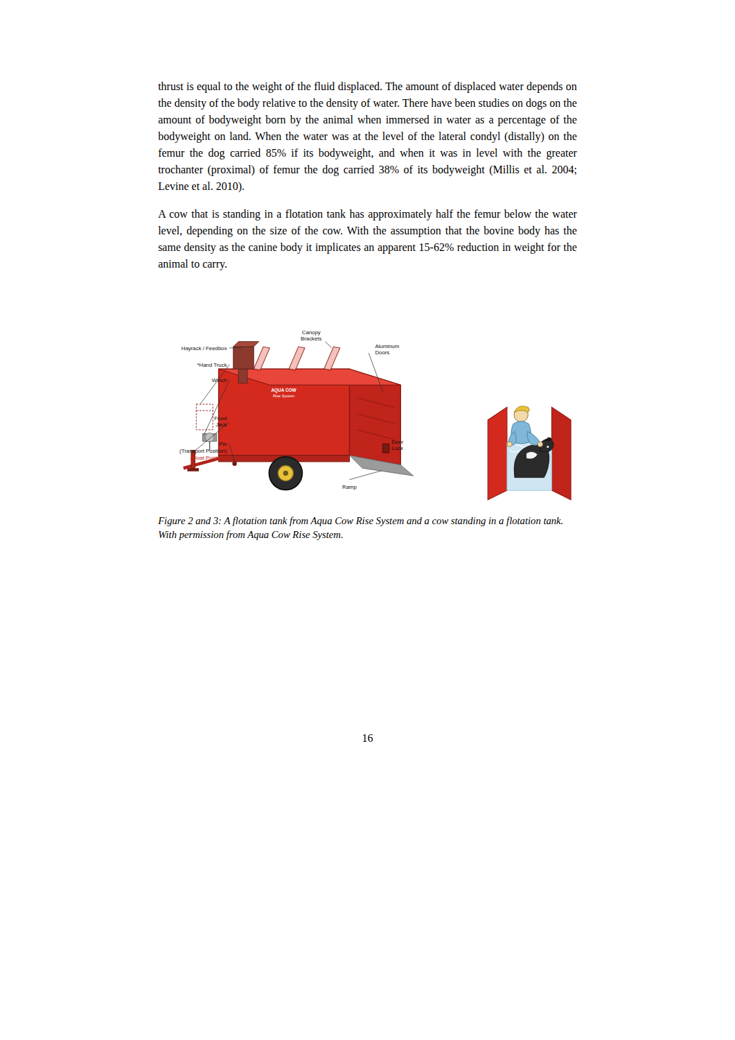thrust is equal to the weight of the fluid displaced. The amount of displaced water depends on the density of the body relative to the density of water. There have been studies on dogs on the amount of bodyweight born by the animal when immersed in water as a percentage of the bodyweight on land. When the water was at the level of the lateral condyl (distally) on the femur the dog carried 85% if its bodyweight, and when it was in level with the greater trochanter (proximal) of femur the dog carried 38% of its bodyweight (Millis et al. 2004; Levine et al. 2010).
A cow that is standing in a flotation tank has approximately half the femur below the water level, depending on the size of the cow. With the assumption that the bovine body has the same density as the canine body it implicates an apparent 15-62% reduction in weight for the animal to carry.
AQUA COW Rise System Hayrack / Feedbox *Hand Truck Winch Front Jack Pin (Transport Position) (Float Position) Canopy Brackets Aluminum Doors Door Lock Ramp
Figure 2 and 3: A flotation tank from Aqua Cow Rise System and a cow standing in a flotation tank. With permission from Aqua Cow Rise System.
16